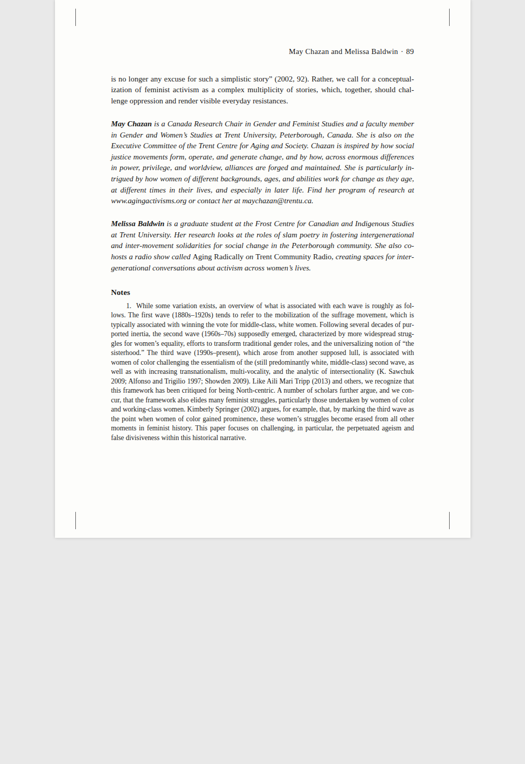May Chazan and Melissa Baldwin·89
is no longer any excuse for such a simplistic story” (2002, 92). Rather, we call for a conceptualization of feminist activism as a complex multiplicity of stories, which, together, should challenge oppression and render visible everyday resistances.
May Chazan is a Canada Research Chair in Gender and Feminist Studies and a faculty member in Gender and Women’s Studies at Trent University, Peterborough, Canada. She is also on the Executive Committee of the Trent Centre for Aging and Society. Chazan is inspired by how social justice movements form, operate, and generate change, and by how, across enormous differences in power, privilege, and worldview, alliances are forged and maintained. She is particularly intrigued by how women of different backgrounds, ages, and abilities work for change as they age, at different times in their lives, and especially in later life. Find her program of research at www.agingactivisms.org or contact her at maychazan@trentu.ca.
Melissa Baldwin is a graduate student at the Frost Centre for Canadian and Indigenous Studies at Trent University. Her research looks at the roles of slam poetry in fostering intergenerational and inter-movement solidarities for social change in the Peterborough community. She also co-hosts a radio show called Aging Radically on Trent Community Radio, creating spaces for intergenerational conversations about activism across women’s lives.
Notes
1. While some variation exists, an overview of what is associated with each wave is roughly as follows. The first wave (1880s–1920s) tends to refer to the mobilization of the suffrage movement, which is typically associated with winning the vote for middle-class, white women. Following several decades of purported inertia, the second wave (1960s–70s) supposedly emerged, characterized by more widespread struggles for women’s equality, efforts to transform traditional gender roles, and the universalizing notion of “the sisterhood.” The third wave (1990s–present), which arose from another supposed lull, is associated with women of color challenging the essentialism of the (still predominantly white, middle-class) second wave, as well as with increasing transnationalism, multi-vocality, and the analytic of intersectionality (K. Sawchuk 2009; Alfonso and Trigilio 1997; Showden 2009). Like Aili Mari Tripp (2013) and others, we recognize that this framework has been critiqued for being North-centric. A number of scholars further argue, and we concur, that the framework also elides many feminist struggles, particularly those undertaken by women of color and working-class women. Kimberly Springer (2002) argues, for example, that, by marking the third wave as the point when women of color gained prominence, these women’s struggles become erased from all other moments in feminist history. This paper focuses on challenging, in particular, the perpetuated ageism and false divisiveness within this historical narrative.